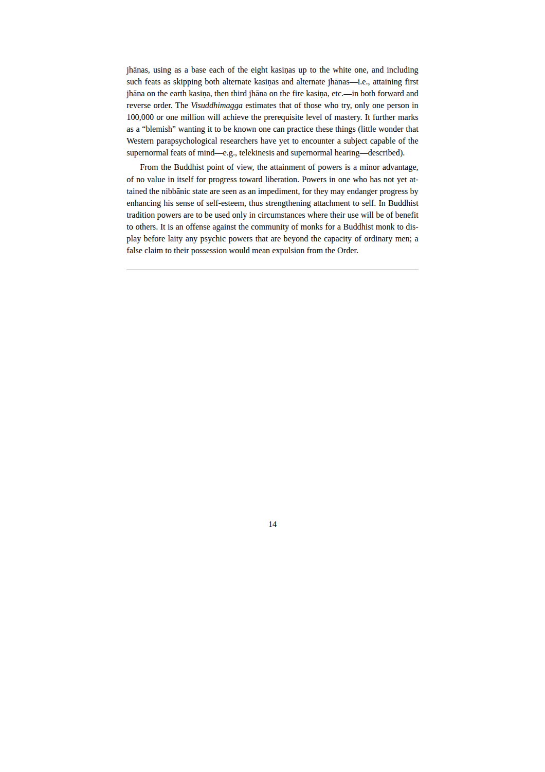jhānas, using as a base each of the eight kasiṇas up to the white one, and including such feats as skipping both alternate kasiṇas and alternate jhānas—i.e., attaining first jhāna on the earth kasiṇa, then third jhāna on the fire kasiṇa, etc.—in both forward and reverse order. The Visuddhimagga estimates that of those who try, only one person in 100,000 or one million will achieve the prerequisite level of mastery. It further marks as a “blemish” wanting it to be known one can practice these things (little wonder that Western parapsychological researchers have yet to encounter a subject capable of the supernormal feats of mind—e.g., telekinesis and supernormal hearing—described).
From the Buddhist point of view, the attainment of powers is a minor advantage, of no value in itself for progress toward liberation. Powers in one who has not yet attained the nibbānic state are seen as an impediment, for they may endanger progress by enhancing his sense of self-esteem, thus strengthening attachment to self. In Buddhist tradition powers are to be used only in circumstances where their use will be of benefit to others. It is an offense against the community of monks for a Buddhist monk to display before laity any psychic powers that are beyond the capacity of ordinary men; a false claim to their possession would mean expulsion from the Order.
14